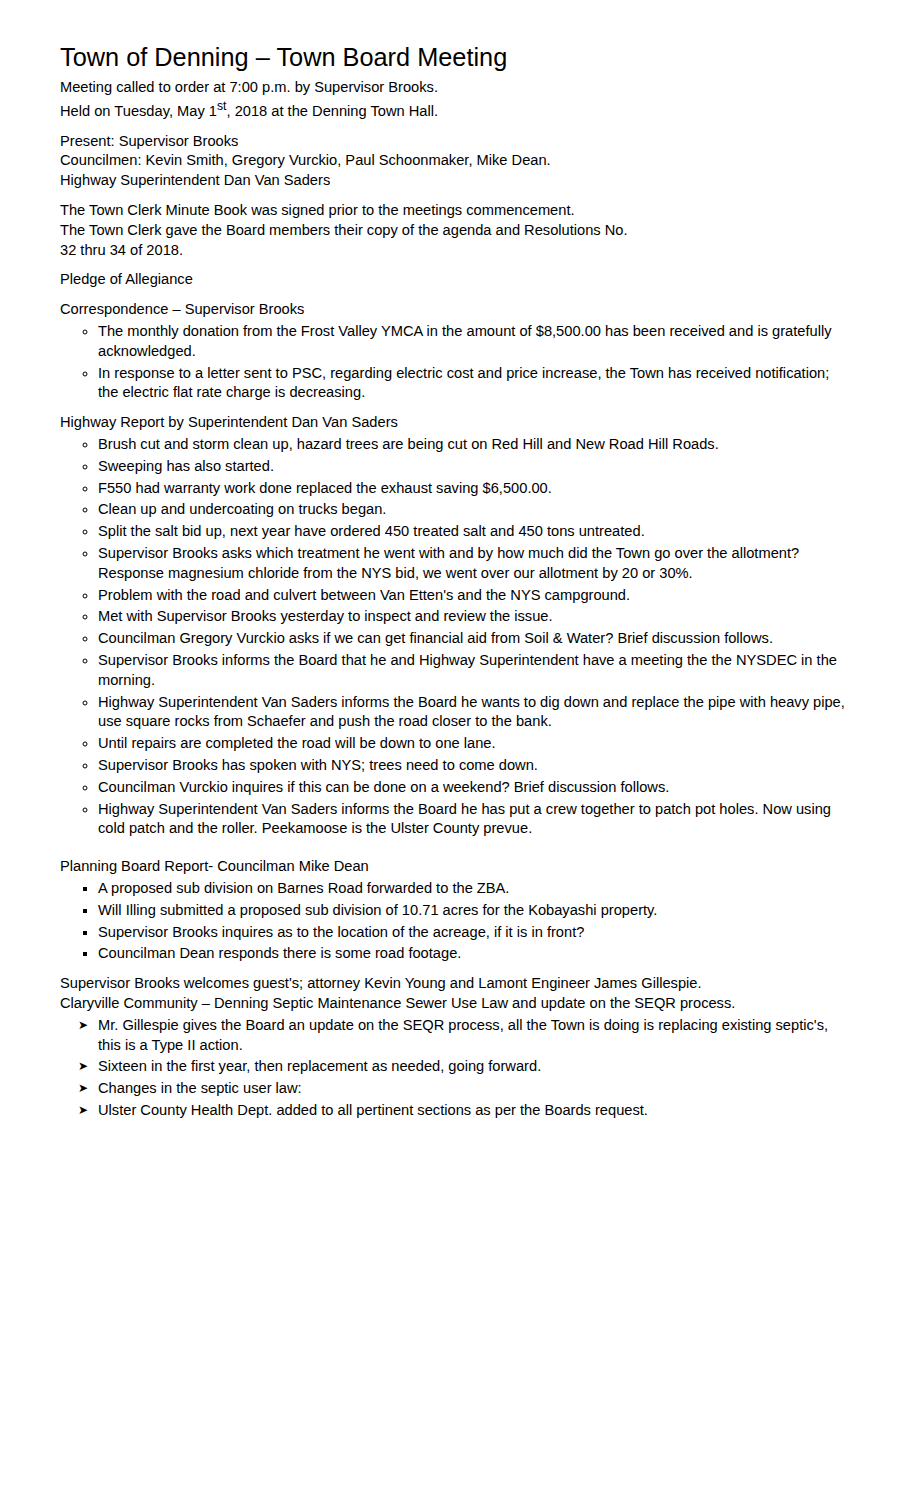Town of Denning – Town Board Meeting
Meeting called to order at 7:00 p.m. by Supervisor Brooks.
Held on Tuesday, May 1st, 2018 at the Denning Town Hall.
Present: Supervisor Brooks
Councilmen: Kevin Smith, Gregory Vurckio, Paul Schoonmaker, Mike Dean.
Highway Superintendent Dan Van Saders
The Town Clerk Minute Book was signed prior to the meetings commencement.
The Town Clerk gave the Board members their copy of the agenda and Resolutions No.
32 thru 34 of 2018.
Pledge of Allegiance
Correspondence – Supervisor Brooks
The monthly donation from the Frost Valley YMCA in the amount of $8,500.00 has been received and is gratefully acknowledged.
In response to a letter sent to PSC, regarding electric cost and price increase, the Town has received notification; the electric flat rate charge is decreasing.
Highway Report by Superintendent Dan Van Saders
Brush cut and storm clean up, hazard trees are being cut on Red Hill and New Road Hill Roads.
Sweeping has also started.
F550 had warranty work done replaced the exhaust saving $6,500.00.
Clean up and undercoating on trucks began.
Split the salt bid up, next year have ordered 450 treated salt and 450 tons untreated.
Supervisor Brooks asks which treatment he went with and by how much did the Town go over the allotment? Response magnesium chloride from the NYS bid, we went over our allotment by 20 or 30%.
Problem with the road and culvert between Van Etten's and the NYS campground.
Met with Supervisor Brooks yesterday to inspect and review the issue.
Councilman Gregory Vurckio asks if we can get financial aid from Soil & Water? Brief discussion follows.
Supervisor Brooks informs the Board that he and Highway Superintendent have a meeting the the NYSDEC in the morning.
Highway Superintendent Van Saders informs the Board he wants to dig down and replace the pipe with heavy pipe, use square rocks from Schaefer and push the road closer to the bank.
Until repairs are completed the road will be down to one lane.
Supervisor Brooks has spoken with NYS; trees need to come down.
Councilman Vurckio inquires if this can be done on a weekend? Brief discussion follows.
Highway Superintendent Van Saders informs the Board he has put a crew together to patch pot holes. Now using cold patch and the roller. Peekamoose is the Ulster County prevue.
Planning Board Report- Councilman Mike Dean
A proposed sub division on Barnes Road forwarded to the ZBA.
Will Illing submitted a proposed sub division of 10.71 acres for the Kobayashi property.
Supervisor Brooks inquires as to the location of the acreage, if it is in front?
Councilman Dean responds there is some road footage.
Supervisor Brooks welcomes guest's; attorney Kevin Young and Lamont Engineer James Gillespie.
Claryville Community – Denning Septic Maintenance Sewer Use Law and update on the SEQR process.
Mr. Gillespie gives the Board an update on the SEQR process, all the Town is doing is replacing existing septic's, this is a Type II action.
Sixteen in the first year, then replacement as needed, going forward.
Changes in the septic user law:
Ulster County Health Dept. added to all pertinent sections as per the Boards request.